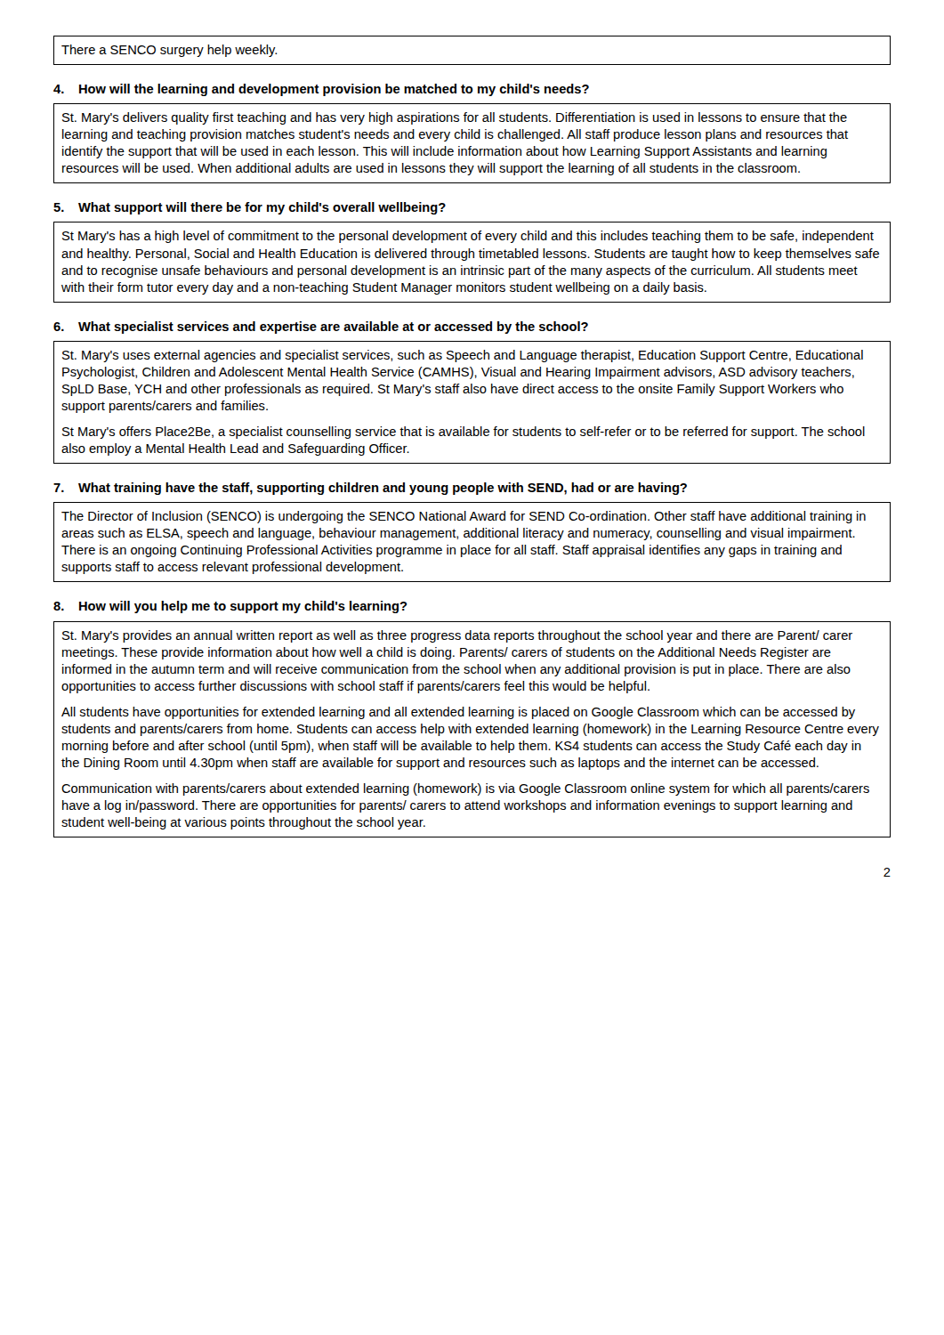There a SENCO surgery help weekly.
4. How will the learning and development provision be matched to my child's needs?
St. Mary's delivers quality first teaching and has very high aspirations for all students. Differentiation is used in lessons to ensure that the learning and teaching provision matches student's needs and every child is challenged. All staff produce lesson plans and resources that identify the support that will be used in each lesson. This will include information about how Learning Support Assistants and learning resources will be used. When additional adults are used in lessons they will support the learning of all students in the classroom.
5. What support will there be for my child's overall wellbeing?
St Mary's has a high level of commitment to the personal development of every child and this includes teaching them to be safe, independent and healthy. Personal, Social and Health Education is delivered through timetabled lessons. Students are taught how to keep themselves safe and to recognise unsafe behaviours and personal development is an intrinsic part of the many aspects of the curriculum. All students meet with their form tutor every day and a non-teaching Student Manager monitors student wellbeing on a daily basis.
6. What specialist services and expertise are available at or accessed by the school?
St. Mary's uses external agencies and specialist services, such as Speech and Language therapist, Education Support Centre, Educational Psychologist, Children and Adolescent Mental Health Service (CAMHS), Visual and Hearing Impairment advisors, ASD advisory teachers, SpLD Base, YCH and other professionals as required. St Mary's staff also have direct access to the onsite Family Support Workers who support parents/carers and families.
St Mary's offers Place2Be, a specialist counselling service that is available for students to self-refer or to be referred for support. The school also employ a Mental Health Lead and Safeguarding Officer.
7. What training have the staff, supporting children and young people with SEND, had or are having?
The Director of Inclusion (SENCO) is undergoing the SENCO National Award for SEND Co-ordination. Other staff have additional training in areas such as ELSA, speech and language, behaviour management, additional literacy and numeracy, counselling and visual impairment. There is an ongoing Continuing Professional Activities programme in place for all staff. Staff appraisal identifies any gaps in training and supports staff to access relevant professional development.
8. How will you help me to support my child's learning?
St. Mary's provides an annual written report as well as three progress data reports throughout the school year and there are Parent/ carer meetings. These provide information about how well a child is doing. Parents/ carers of students on the Additional Needs Register are informed in the autumn term and will receive communication from the school when any additional provision is put in place. There are also opportunities to access further discussions with school staff if parents/carers feel this would be helpful.
All students have opportunities for extended learning and all extended learning is placed on Google Classroom which can be accessed by students and parents/carers from home. Students can access help with extended learning (homework) in the Learning Resource Centre every morning before and after school (until 5pm), when staff will be available to help them. KS4 students can access the Study Café each day in the Dining Room until 4.30pm when staff are available for support and resources such as laptops and the internet can be accessed.
Communication with parents/carers about extended learning (homework) is via Google Classroom online system for which all parents/carers have a log in/password. There are opportunities for parents/ carers to attend workshops and information evenings to support learning and student well-being at various points throughout the school year.
2